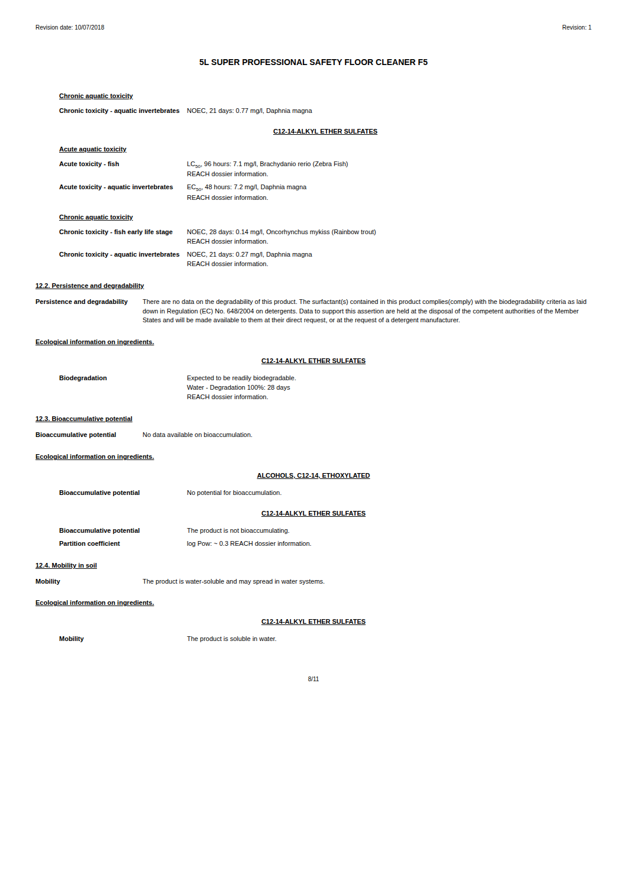Revision date: 10/07/2018 Revision: 1
5L SUPER PROFESSIONAL SAFETY FLOOR CLEANER F5
Chronic aquatic toxicity
| Chronic toxicity - aquatic invertebrates | NOEC, 21 days: 0.77 mg/l, Daphnia magna |
C12-14-ALKYL ETHER SULFATES
Acute aquatic toxicity
| Acute toxicity - fish | LC 50 , 96 hours: 7.1 mg/l, Brachydanio rerio (Zebra Fish) REACH dossier information. |
| Acute toxicity - aquatic invertebrates | EC 50 , 48 hours: 7.2 mg/l, Daphnia magna REACH dossier information. |
Chronic aquatic toxicity
| Chronic toxicity - fish early life stage | NOEC, 28 days: 0.14 mg/l, Oncorhynchus mykiss (Rainbow trout) REACH dossier information. |
| Chronic toxicity - aquatic invertebrates | NOEC, 21 days: 0.27 mg/l, Daphnia magna REACH dossier information. |
12.2. Persistence and degradability
| Persistence and degradability | There are no data on the degradability of this product. The surfactant(s) contained in this product complies(comply) with the biodegradability criteria as laid down in Regulation (EC) No. 648/2004 on detergents. Data to support this assertion are held at the disposal of the competent authorities of the Member States and will be made available to them at their direct request, or at the request of a detergent manufacturer. |
Ecological information on ingredients.
C12-14-ALKYL ETHER SULFATES
| Biodegradation | Expected to be readily biodegradable. Water - Degradation 100%: 28 days REACH dossier information. |
12.3. Bioaccumulative potential
| Bioaccumulative potential | No data available on bioaccumulation. |
Ecological information on ingredients.
ALCOHOLS, C12-14, ETHOXYLATED
| Bioaccumulative potential | No potential for bioaccumulation. |
C12-14-ALKYL ETHER SULFATES
| Bioaccumulative potential | The product is not bioaccumulating. |
| Partition coefficient | log Pow: ~ 0.3 REACH dossier information. |
12.4. Mobility in soil
| Mobility | The product is water-soluble and may spread in water systems. |
Ecological information on ingredients.
C12-14-ALKYL ETHER SULFATES
| Mobility | The product is soluble in water. |
8/11